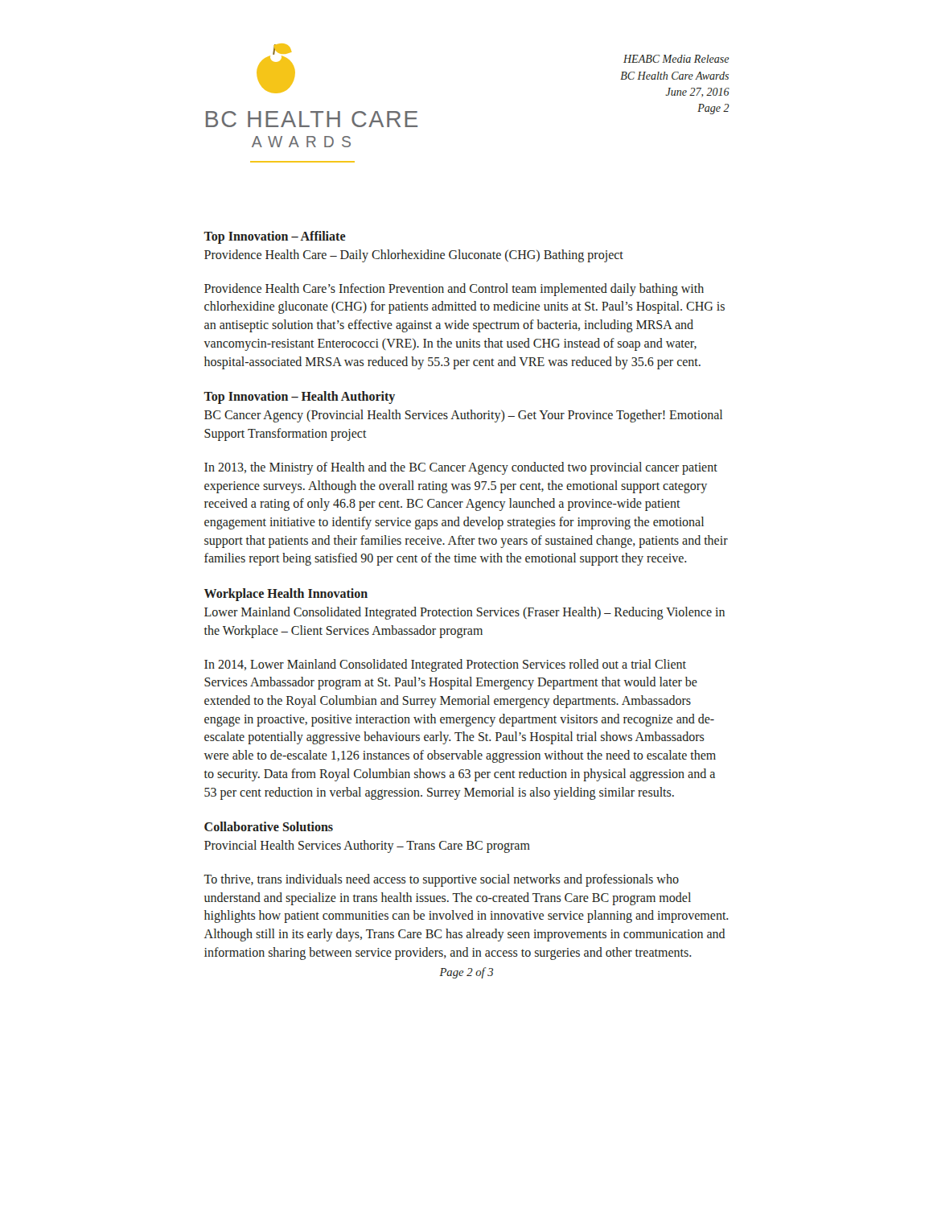BC HEALTH CARE
AWARDS
HEABC Media Release
BC Health Care Awards
June 27, 2016
Page 2
Top Innovation – Affiliate
Providence Health Care – Daily Chlorhexidine Gluconate (CHG) Bathing project
Providence Health Care’s Infection Prevention and Control team implemented daily bathing with chlorhexidine gluconate (CHG) for patients admitted to medicine units at St. Paul’s Hospital. CHG is an antiseptic solution that’s effective against a wide spectrum of bacteria, including MRSA and vancomycin-resistant Enterococci (VRE). In the units that used CHG instead of soap and water, hospital-associated MRSA was reduced by 55.3 per cent and VRE was reduced by 35.6 per cent.
Top Innovation – Health Authority
BC Cancer Agency (Provincial Health Services Authority) – Get Your Province Together! Emotional Support Transformation project
In 2013, the Ministry of Health and the BC Cancer Agency conducted two provincial cancer patient experience surveys. Although the overall rating was 97.5 per cent, the emotional support category received a rating of only 46.8 per cent. BC Cancer Agency launched a province-wide patient engagement initiative to identify service gaps and develop strategies for improving the emotional support that patients and their families receive. After two years of sustained change, patients and their families report being satisfied 90 per cent of the time with the emotional support they receive.
Workplace Health Innovation
Lower Mainland Consolidated Integrated Protection Services (Fraser Health) – Reducing Violence in the Workplace – Client Services Ambassador program
In 2014, Lower Mainland Consolidated Integrated Protection Services rolled out a trial Client Services Ambassador program at St. Paul’s Hospital Emergency Department that would later be extended to the Royal Columbian and Surrey Memorial emergency departments. Ambassadors engage in proactive, positive interaction with emergency department visitors and recognize and de-escalate potentially aggressive behaviours early. The St. Paul’s Hospital trial shows Ambassadors were able to de-escalate 1,126 instances of observable aggression without the need to escalate them to security. Data from Royal Columbian shows a 63 per cent reduction in physical aggression and a 53 per cent reduction in verbal aggression. Surrey Memorial is also yielding similar results.
Collaborative Solutions
Provincial Health Services Authority – Trans Care BC program
To thrive, trans individuals need access to supportive social networks and professionals who understand and specialize in trans health issues. The co-created Trans Care BC program model highlights how patient communities can be involved in innovative service planning and improvement. Although still in its early days, Trans Care BC has already seen improvements in communication and information sharing between service providers, and in access to surgeries and other treatments.
Page 2 of 3